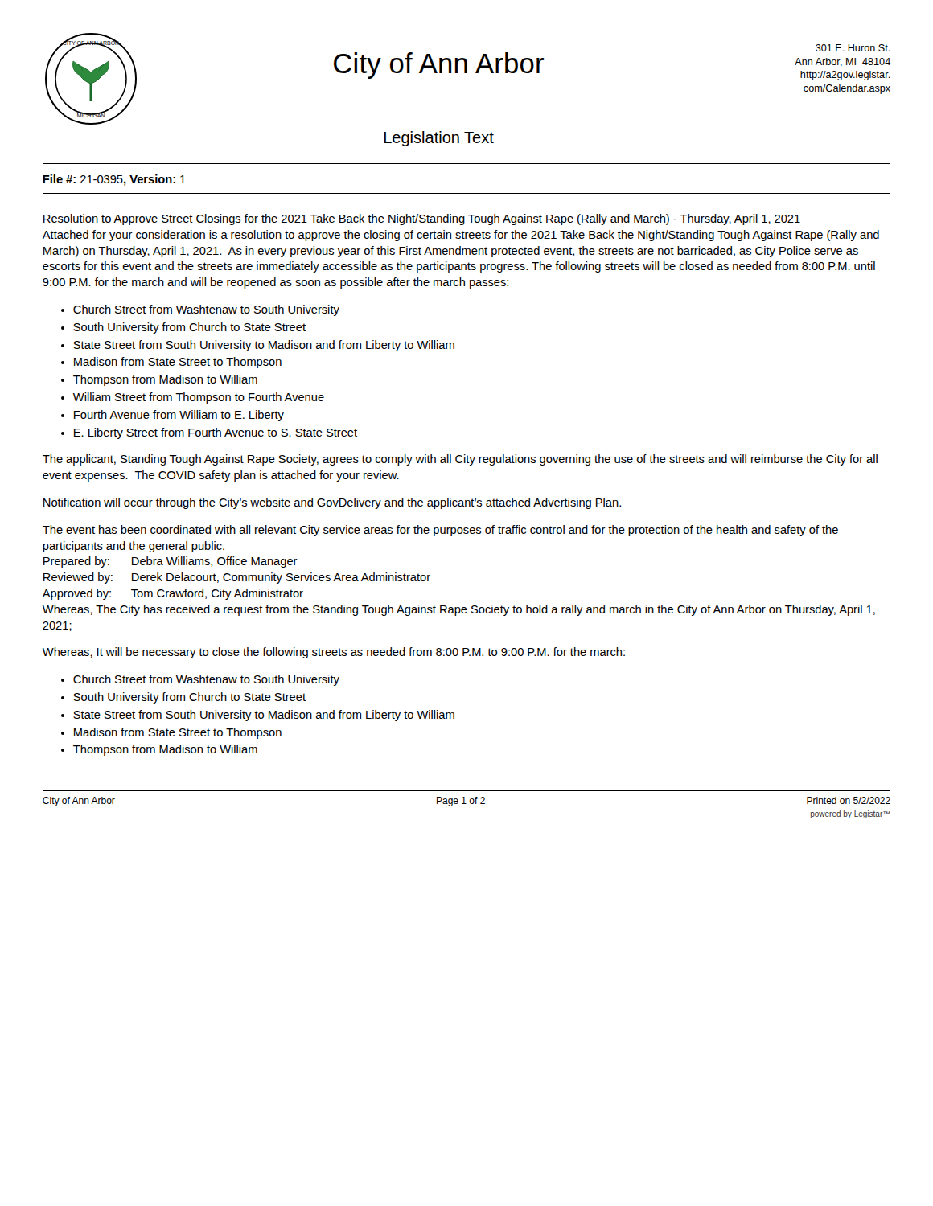CITY OF ANN ARBOR MICHIGAN
City of Ann Arbor
Legislation Text
301 E. Huron St.
Ann Arbor, MI 48104
http://a2gov.legistar.
com/Calendar.aspx
File #: 21-0395, Version: 1
Resolution to Approve Street Closings for the 2021 Take Back the Night/Standing Tough Against Rape (Rally and March) - Thursday, April 1, 2021
Attached for your consideration is a resolution to approve the closing of certain streets for the 2021 Take Back the Night/Standing Tough Against Rape (Rally and March) on Thursday, April 1, 2021. As in every previous year of this First Amendment protected event, the streets are not barricaded, as City Police serve as escorts for this event and the streets are immediately accessible as the participants progress. The following streets will be closed as needed from 8:00 P.M. until 9:00 P.M. for the march and will be reopened as soon as possible after the march passes:
Church Street from Washtenaw to South University
South University from Church to State Street
State Street from South University to Madison and from Liberty to William
Madison from State Street to Thompson
Thompson from Madison to William
William Street from Thompson to Fourth Avenue
Fourth Avenue from William to E. Liberty
E. Liberty Street from Fourth Avenue to S. State Street
The applicant, Standing Tough Against Rape Society, agrees to comply with all City regulations governing the use of the streets and will reimburse the City for all event expenses. The COVID safety plan is attached for your review.
Notification will occur through the City’s website and GovDelivery and the applicant’s attached Advertising Plan.
The event has been coordinated with all relevant City service areas for the purposes of traffic control and for the protection of the health and safety of the participants and the general public.
Prepared by: Debra Williams, Office Manager
Reviewed by: Derek Delacourt, Community Services Area Administrator
Approved by: Tom Crawford, City Administrator
Whereas, The City has received a request from the Standing Tough Against Rape Society to hold a rally and march in the City of Ann Arbor on Thursday, April 1, 2021;
Whereas, It will be necessary to close the following streets as needed from 8:00 P.M. to 9:00 P.M. for the march:
Church Street from Washtenaw to South University
South University from Church to State Street
State Street from South University to Madison and from Liberty to William
Madison from State Street to Thompson
Thompson from Madison to William
City of Ann Arbor
Page 1 of 2
Printed on 5/2/2022
powered by Legistar™